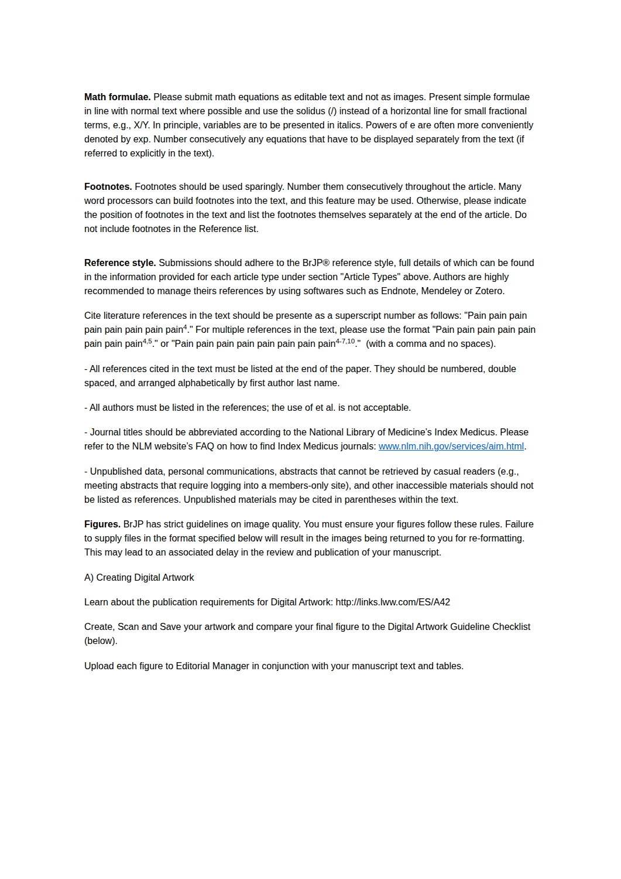Math formulae. Please submit math equations as editable text and not as images. Present simple formulae in line with normal text where possible and use the solidus (/) instead of a horizontal line for small fractional terms, e.g., X/Y. In principle, variables are to be presented in italics. Powers of e are often more conveniently denoted by exp. Number consecutively any equations that have to be displayed separately from the text (if referred to explicitly in the text).
Footnotes. Footnotes should be used sparingly. Number them consecutively throughout the article. Many word processors can build footnotes into the text, and this feature may be used. Otherwise, please indicate the position of footnotes in the text and list the footnotes themselves separately at the end of the article. Do not include footnotes in the Reference list.
Reference style. Submissions should adhere to the BrJP® reference style, full details of which can be found in the information provided for each article type under section "Article Types" above. Authors are highly recommended to manage theirs references by using softwares such as Endnote, Mendeley or Zotero.
Cite literature references in the text should be presente as a superscript number as follows: "Pain pain pain pain pain pain pain pain4." For multiple references in the text, please use the format "Pain pain pain pain pain pain pain pain4,5." or "Pain pain pain pain pain pain pain pain4-7,10." (with a comma and no spaces).
- All references cited in the text must be listed at the end of the paper. They should be numbered, double spaced, and arranged alphabetically by first author last name.
- All authors must be listed in the references; the use of et al. is not acceptable.
- Journal titles should be abbreviated according to the National Library of Medicine’s Index Medicus. Please refer to the NLM website’s FAQ on how to find Index Medicus journals: www.nlm.nih.gov/services/aim.html.
- Unpublished data, personal communications, abstracts that cannot be retrieved by casual readers (e.g., meeting abstracts that require logging into a members-only site), and other inaccessible materials should not be listed as references. Unpublished materials may be cited in parentheses within the text.
Figures. BrJP has strict guidelines on image quality. You must ensure your figures follow these rules. Failure to supply files in the format specified below will result in the images being returned to you for re-formatting. This may lead to an associated delay in the review and publication of your manuscript.
A) Creating Digital Artwork
Learn about the publication requirements for Digital Artwork: http://links.lww.com/ES/A42
Create, Scan and Save your artwork and compare your final figure to the Digital Artwork Guideline Checklist (below).
Upload each figure to Editorial Manager in conjunction with your manuscript text and tables.